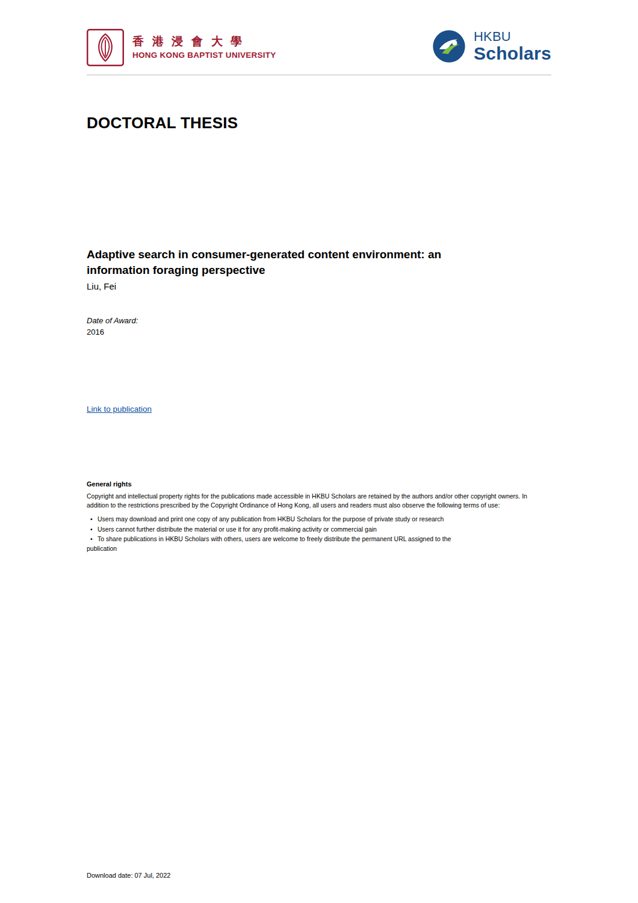香 港 浸 會 大 學
HONG KONG BAPTIST UNIVERSITY
HKBU
Scholars
DOCTORAL THESIS
Adaptive search in consumer-generated content environment: an information foraging perspective
Liu, Fei
Date of Award:
2016
Link to publication
General rights
Copyright and intellectual property rights for the publications made accessible in HKBU Scholars are retained by the authors and/or other copyright owners. In addition to the restrictions prescribed by the Copyright Ordinance of Hong Kong, all users and readers must also observe the following terms of use:
Users may download and print one copy of any publication from HKBU Scholars for the purpose of private study or research
Users cannot further distribute the material or use it for any profit-making activity or commercial gain
To share publications in HKBU Scholars with others, users are welcome to freely distribute the permanent URL assigned to the
publication
Download date: 07 Jul, 2022